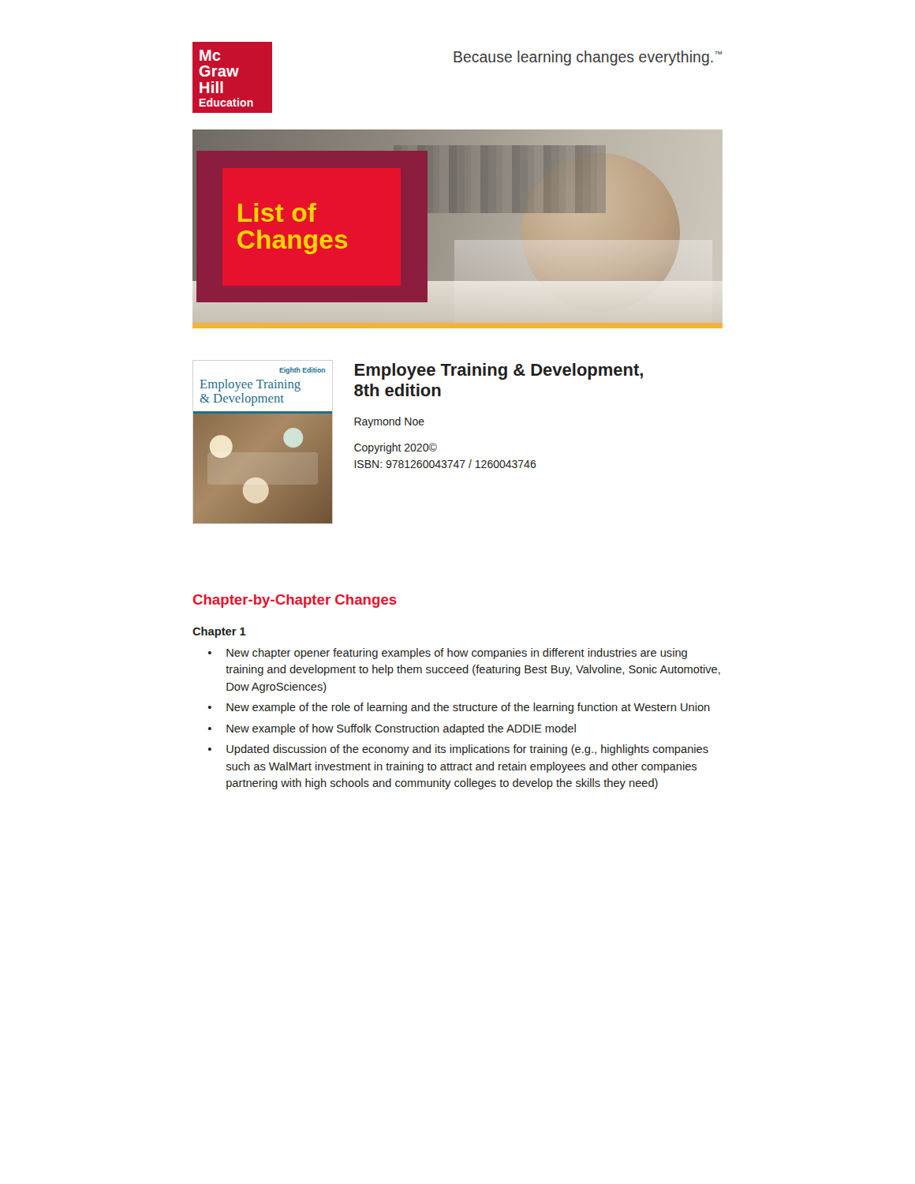Mc
Graw
Hill Education
Because learning changes everything.™
List of
Changes
Eighth Edition
Employee Training
& Development
Employee Training & Development,
8th edition
Raymond Noe
Copyright 2020©
ISBN: 9781260043747 / 1260043746
Chapter-by-Chapter Changes
Chapter 1
New chapter opener featuring examples of how companies in different industries are using training and development to help them succeed (featuring Best Buy, Valvoline, Sonic Automotive, Dow AgroSciences)
New example of the role of learning and the structure of the learning function at Western Union
New example of how Suffolk Construction adapted the ADDIE model
Updated discussion of the economy and its implications for training (e.g., highlights companies such as WalMart investment in training to attract and retain employees and other companies partnering with high schools and community colleges to develop the skills they need)